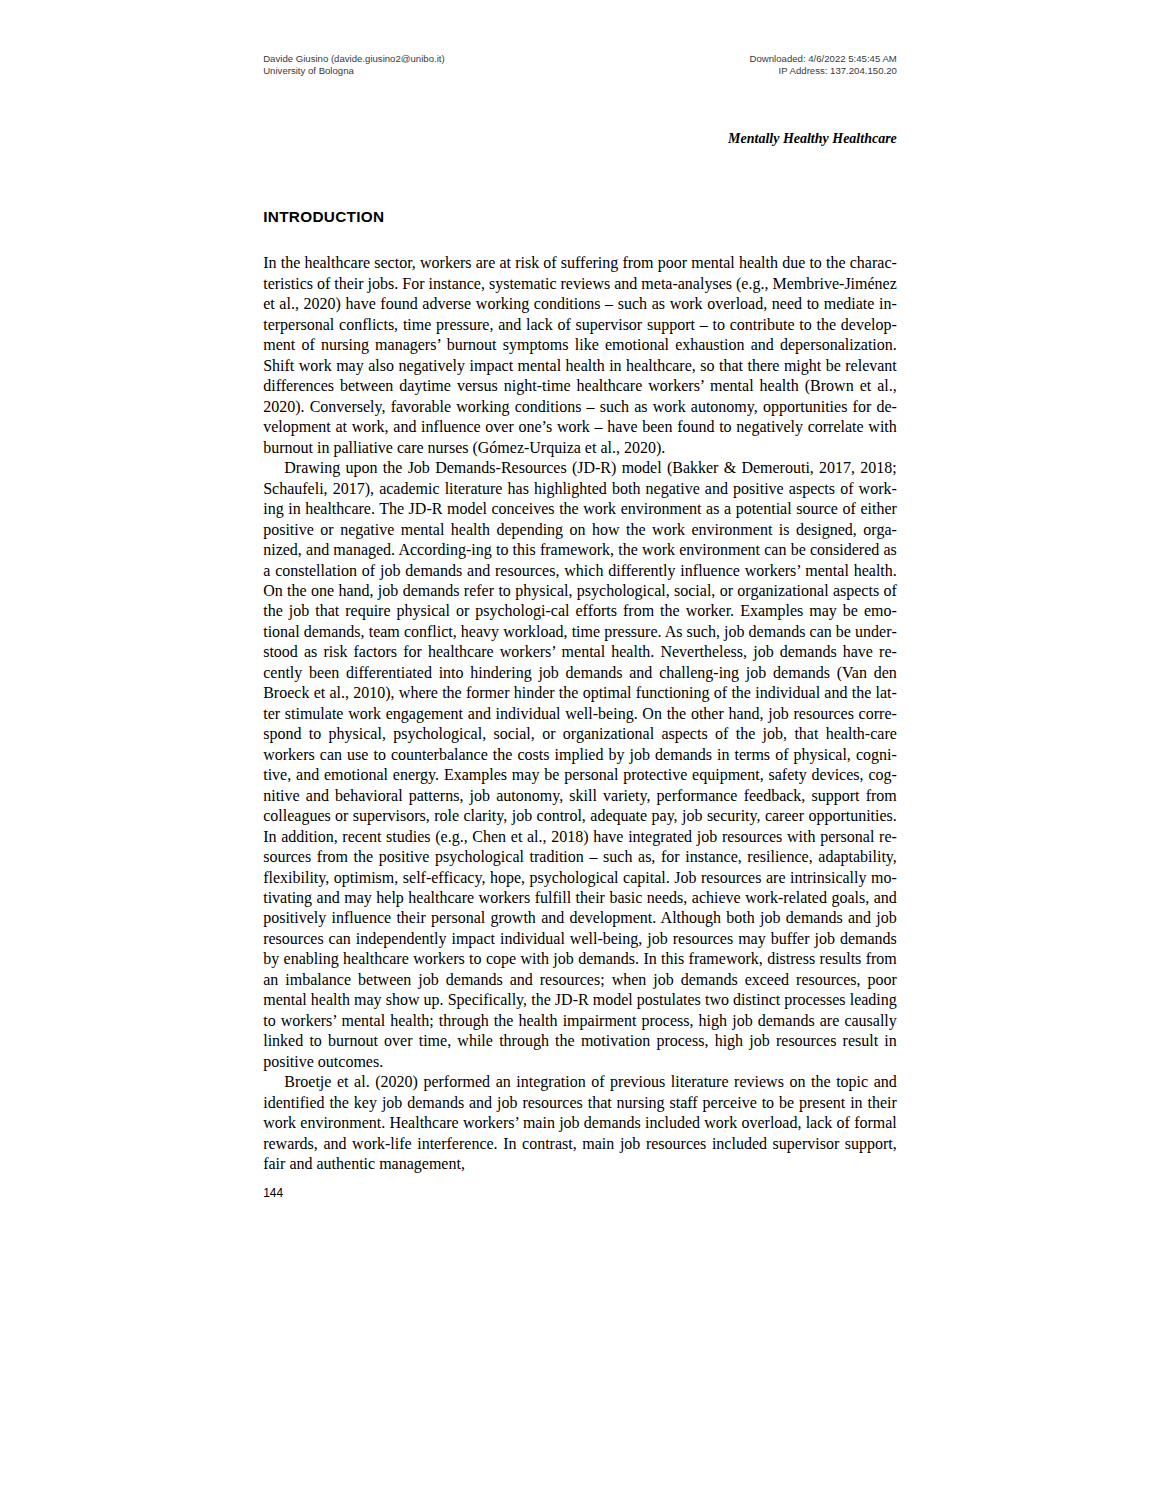Davide Giusino (davide.giusino2@unibo.it)
University of Bologna
Downloaded: 4/6/2022 5:45:45 AM
IP Address: 137.204.150.20
Mentally Healthy Healthcare
INTRODUCTION
In the healthcare sector, workers are at risk of suffering from poor mental health due to the characteristics of their jobs. For instance, systematic reviews and meta-analyses (e.g., Membrive-Jiménez et al., 2020) have found adverse working conditions – such as work overload, need to mediate interpersonal conflicts, time pressure, and lack of supervisor support – to contribute to the development of nursing managers’ burnout symptoms like emotional exhaustion and depersonalization. Shift work may also negatively impact mental health in healthcare, so that there might be relevant differences between daytime versus night-time healthcare workers’ mental health (Brown et al., 2020). Conversely, favorable working conditions – such as work autonomy, opportunities for development at work, and influence over one’s work – have been found to negatively correlate with burnout in palliative care nurses (Gómez-Urquiza et al., 2020).
Drawing upon the Job Demands-Resources (JD-R) model (Bakker & Demerouti, 2017, 2018; Schaufeli, 2017), academic literature has highlighted both negative and positive aspects of working in healthcare. The JD-R model conceives the work environment as a potential source of either positive or negative mental health depending on how the work environment is designed, organized, and managed. According-ing to this framework, the work environment can be considered as a constellation of job demands and resources, which differently influence workers’ mental health. On the one hand, job demands refer to physical, psychological, social, or organizational aspects of the job that require physical or psychologi-cal efforts from the worker. Examples may be emotional demands, team conflict, heavy workload, time pressure. As such, job demands can be understood as risk factors for healthcare workers’ mental health. Nevertheless, job demands have recently been differentiated into hindering job demands and challeng-ing job demands (Van den Broeck et al., 2010), where the former hinder the optimal functioning of the individual and the latter stimulate work engagement and individual well-being. On the other hand, job resources correspond to physical, psychological, social, or organizational aspects of the job, that health-care workers can use to counterbalance the costs implied by job demands in terms of physical, cogni-tive, and emotional energy. Examples may be personal protective equipment, safety devices, cognitive and behavioral patterns, job autonomy, skill variety, performance feedback, support from colleagues or supervisors, role clarity, job control, adequate pay, job security, career opportunities. In addition, recent studies (e.g., Chen et al., 2018) have integrated job resources with personal resources from the positive psychological tradition – such as, for instance, resilience, adaptability, flexibility, optimism, self-efficacy, hope, psychological capital. Job resources are intrinsically motivating and may help healthcare workers fulfill their basic needs, achieve work-related goals, and positively influence their personal growth and development. Although both job demands and job resources can independently impact individual well-being, job resources may buffer job demands by enabling healthcare workers to cope with job demands. In this framework, distress results from an imbalance between job demands and resources; when job demands exceed resources, poor mental health may show up. Specifically, the JD-R model postulates two distinct processes leading to workers’ mental health; through the health impairment process, high job demands are causally linked to burnout over time, while through the motivation process, high job resources result in positive outcomes.
Broetje et al. (2020) performed an integration of previous literature reviews on the topic and identified the key job demands and job resources that nursing staff perceive to be present in their work environment. Healthcare workers’ main job demands included work overload, lack of formal rewards, and work-life interference. In contrast, main job resources included supervisor support, fair and authentic management,
144